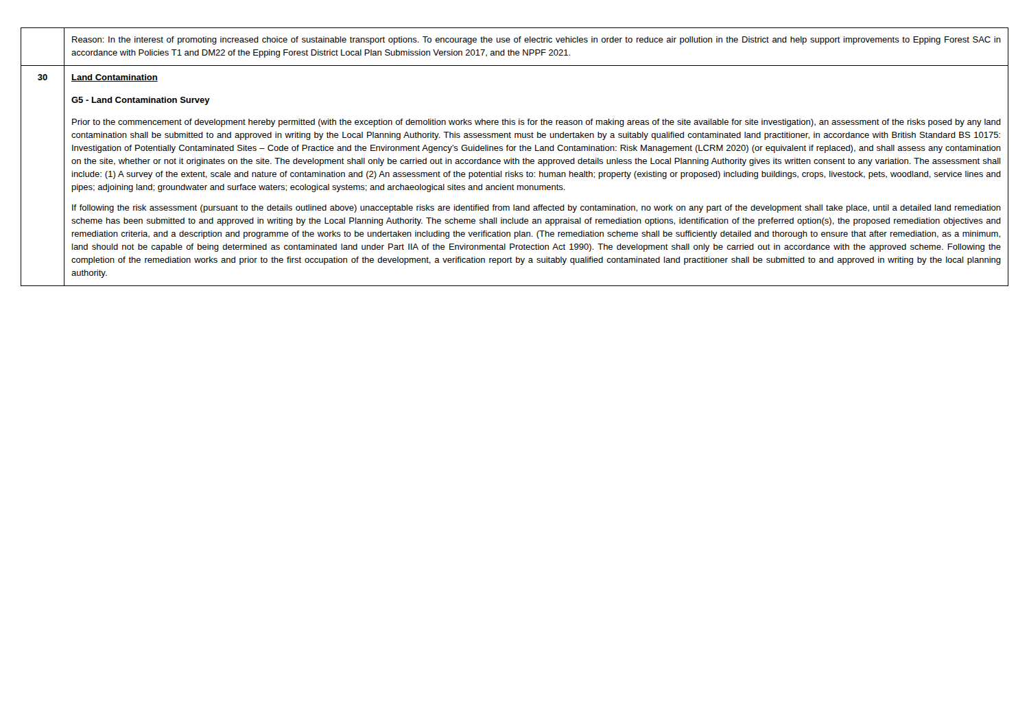| | Reason: In the interest of promoting increased choice of sustainable transport options. To encourage the use of electric vehicles in order to reduce air pollution in the District and help support improvements to Epping Forest SAC in accordance with Policies T1 and DM22 of the Epping Forest District Local Plan Submission Version 2017, and the NPPF 2021. |
| 30 | Land Contamination G5 - Land Contamination Survey Prior to the commencement of development hereby permitted (with the exception of demolition works where this is for the reason of making areas of the site available for site investigation), an assessment of the risks posed by any land contamination shall be submitted to and approved in writing by the Local Planning Authority. This assessment must be undertaken by a suitably qualified contaminated land practitioner, in accordance with British Standard BS 10175: Investigation of Potentially Contaminated Sites – Code of Practice and the Environment Agency’s Guidelines for the Land Contamination: Risk Management (LCRM 2020) (or equivalent if replaced), and shall assess any contamination on the site, whether or not it originates on the site. The development shall only be carried out in accordance with the approved details unless the Local Planning Authority gives its written consent to any variation. The assessment shall include: (1) A survey of the extent, scale and nature of contamination and (2) An assessment of the potential risks to: human health; property (existing or proposed) including buildings, crops, livestock, pets, woodland, service lines and pipes; adjoining land; groundwater and surface waters; ecological systems; and archaeological sites and ancient monuments. If following the risk assessment (pursuant to the details outlined above) unacceptable risks are identified from land affected by contamination, no work on any part of the development shall take place, until a detailed land remediation scheme has been submitted to and approved in writing by the Local Planning Authority. The scheme shall include an appraisal of remediation options, identification of the preferred option(s), the proposed remediation objectives and remediation criteria, and a description and programme of the works to be undertaken including the verification plan. (The remediation scheme shall be sufficiently detailed and thorough to ensure that after remediation, as a minimum, land should not be capable of being determined as contaminated land under Part IIA of the Environmental Protection Act 1990). The development shall only be carried out in accordance with the approved scheme. Following the completion of the remediation works and prior to the first occupation of the development, a verification report by a suitably qualified contaminated land practitioner shall be submitted to and approved in writing by the local planning authority. |